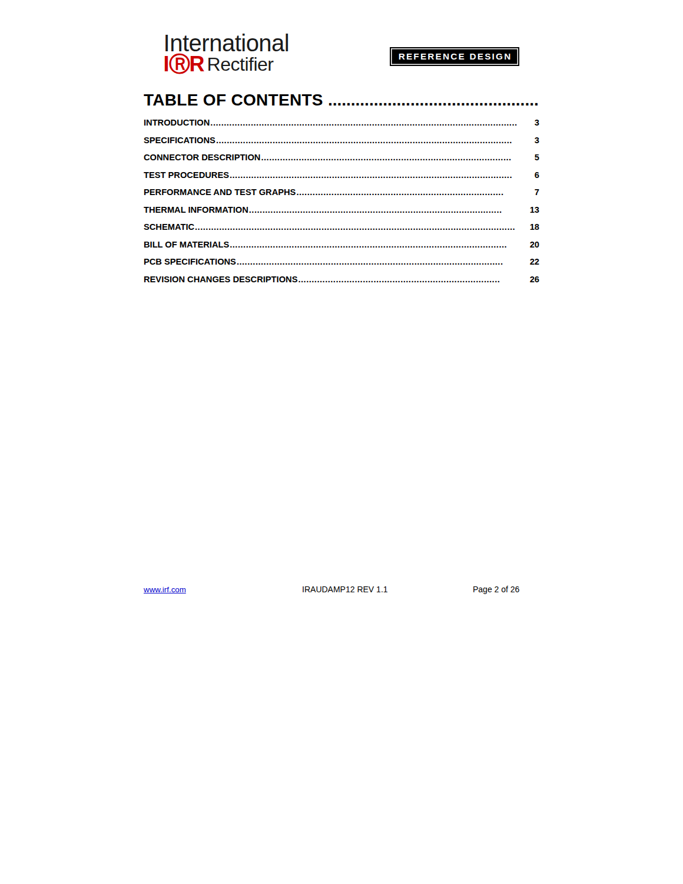International IⓇR Rectifier
REFERENCE DESIGN
TABLE OF CONTENTS ......................................................... PAGE
INTRODUCTION .................................................................................................................. 3
SPECIFICATIONS .............................................................................................................. 3
CONNECTOR DESCRIPTION ............................................................................................. 5
TEST PROCEDURES ......................................................................................................... 6
PERFORMANCE AND TEST GRAPHS ............................................................................. 7
THERMAL INFORMATION .............................................................................................. 13
SCHEMATIC ....................................................................................................................... 18
BILL OF MATERIALS ....................................................................................................... 20
PCB SPECIFICATIONS ................................................................................................... 22
REVISION CHANGES DESCRIPTIONS ........................................................................... 26
www.irf.com IRAUDAMP12 REV 1.1 Page 2 of 26